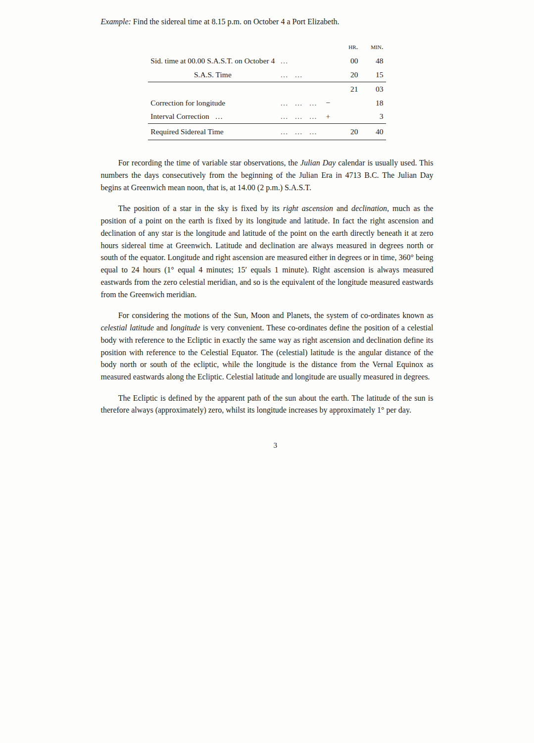Example: Find the sidereal time at 8.15 p.m. on October 4 a Port Elizabeth.
| | | | | | hr. | min. |
| Sid. time at 00.00 S.A.S.T. on October 4 | … | | | | 00 | 48 |
| S.A.S. Time | … | … | | | 20 | 15 |
| | | | | | 21 | 03 |
| Correction for longitude | … | … | … | − | | 18 |
| Interval Correction … | … | … | … | + | | 3 |
| Required Sidereal Time | … | … | … | | 20 | 40 |
For recording the time of variable star observations, the Julian Day calendar is usually used. This numbers the days consecutively from the beginning of the Julian Era in 4713 B.C. The Julian Day begins at Greenwich mean noon, that is, at 14.00 (2 p.m.) S.A.S.T.
The position of a star in the sky is fixed by its right ascension and declination, much as the position of a point on the earth is fixed by its longitude and latitude. In fact the right ascension and declination of any star is the longitude and latitude of the point on the earth directly beneath it at zero hours sidereal time at Greenwich. Latitude and declination are always measured in degrees north or south of the equator. Longitude and right ascension are measured either in degrees or in time, 360° being equal to 24 hours (1° equal 4 minutes; 15′ equals 1 minute). Right ascension is always measured eastwards from the zero celestial meridian, and so is the equivalent of the longitude measured eastwards from the Greenwich meridian.
For considering the motions of the Sun, Moon and Planets, the system of co-ordinates known as celestial latitude and longitude is very convenient. These co-ordinates define the position of a celestial body with reference to the Ecliptic in exactly the same way as right ascension and declination define its position with reference to the Celestial Equator. The (celestial) latitude is the angular distance of the body north or south of the ecliptic, while the longitude is the distance from the Vernal Equinox as measured eastwards along the Ecliptic. Celestial latitude and longitude are usually measured in degrees.
The Ecliptic is defined by the apparent path of the sun about the earth. The latitude of the sun is therefore always (approximately) zero, whilst its longitude increases by approximately 1° per day.
3